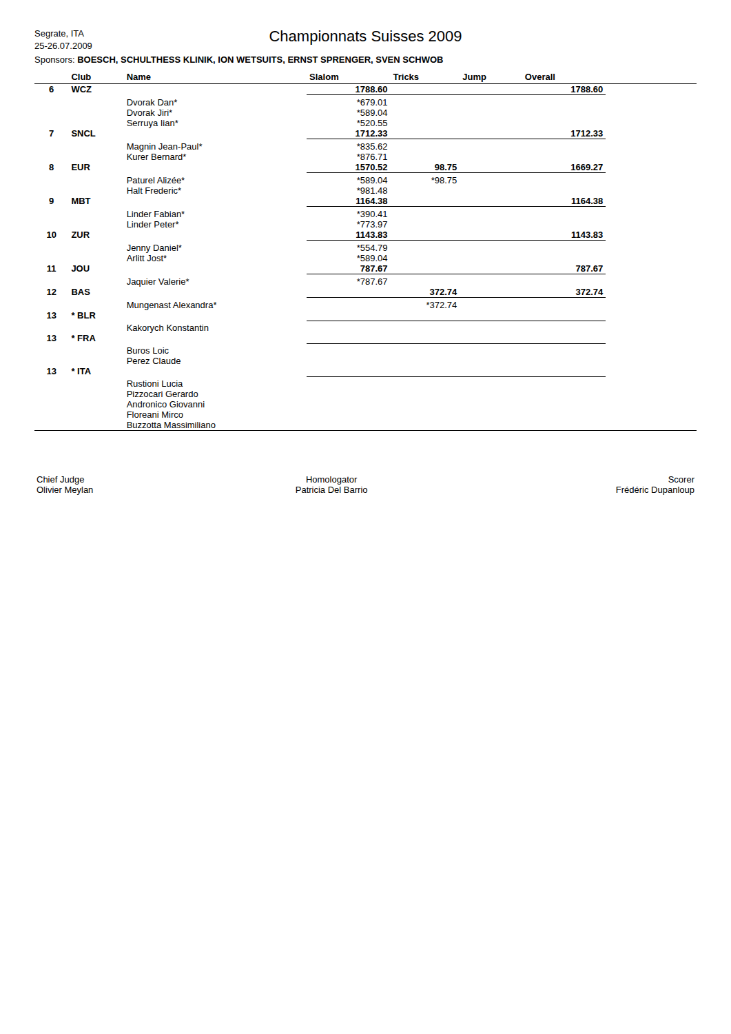Segrate, ITA
25-26.07.2009
Championnats Suisses 2009
Sponsors: BOESCH, SCHULTHESS KLINIK, ION WETSUITS, ERNST SPRENGER, SVEN SCHWOB
| | Club | Name | Slalom | Tricks | Jump | Overall | |
| --- | --- | --- | --- | --- | --- | --- | --- |
| 6 | WCZ | | 1788.60 | | | 1788.60 | |
| | | Dvorak Dan* | *679.01 | | | | |
| | | Dvorak Jiri* | *589.04 | | | | |
| | | Serruya Iian* | *520.55 | | | | |
| 7 | SNCL | | 1712.33 | | | 1712.33 | |
| | | Magnin Jean-Paul* | *835.62 | | | | |
| | | Kurer Bernard* | *876.71 | | | | |
| 8 | EUR | | 1570.52 | 98.75 | | 1669.27 | |
| | | Paturel Alizée* | *589.04 | *98.75 | | | |
| | | Halt Frederic* | *981.48 | | | | |
| 9 | MBT | | 1164.38 | | | 1164.38 | |
| | | Linder Fabian* | *390.41 | | | | |
| | | Linder Peter* | *773.97 | | | | |
| 10 | ZUR | | 1143.83 | | | 1143.83 | |
| | | Jenny Daniel* | *554.79 | | | | |
| | | Arlitt Jost* | *589.04 | | | | |
| 11 | JOU | | 787.67 | | | 787.67 | |
| | | Jaquier Valerie* | *787.67 | | | | |
| 12 | BAS | | | 372.74 | | 372.74 | |
| | | Mungenast Alexandra* | | *372.74 | | | |
| 13 | * BLR | | | | | | |
| | | Kakorych Konstantin | | | | | |
| 13 | * FRA | | | | | | |
| | | Buros Loic | | | | | |
| | | Perez Claude | | | | | |
| 13 | * ITA | | | | | | |
| | | Rustioni Lucia | | | | | |
| | | Pizzocari Gerardo | | | | | |
| | | Andronico Giovanni | | | | | |
| | | Floreani Mirco | | | | | |
| | | Buzzotta Massimiliano | | | | | |
| Chief Judge Olivier Meylan | Homologator Patricia Del Barrio | Scorer Frédéric Dupanloup |